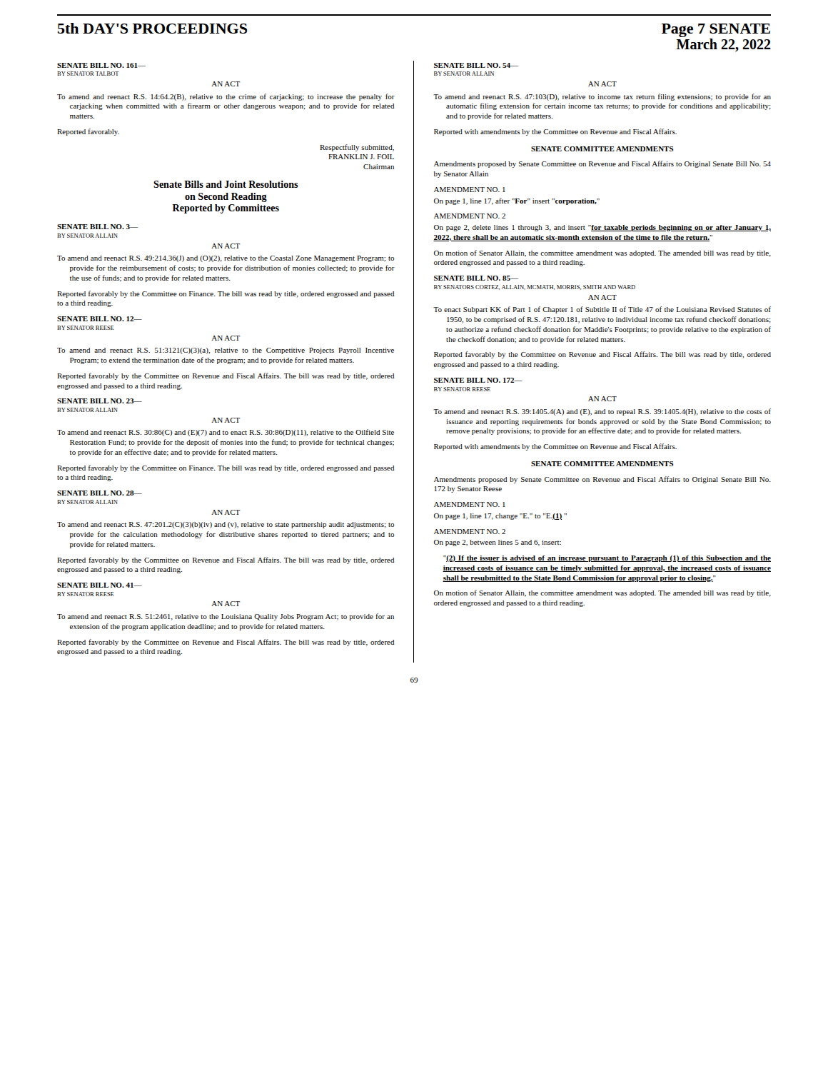5th DAY'S PROCEEDINGS
Page 7 SENATE
March 22, 2022
SENATE BILL NO. 161—
BY SENATOR TALBOT
AN ACT
To amend and reenact R.S. 14:64.2(B), relative to the crime of carjacking; to increase the penalty for carjacking when committed with a firearm or other dangerous weapon; and to provide for related matters.
Reported favorably.
Respectfully submitted,
FRANKLIN J. FOIL
Chairman
Senate Bills and Joint Resolutions
on Second Reading
Reported by Committees
SENATE BILL NO. 3—
BY SENATOR ALLAIN
AN ACT
To amend and reenact R.S. 49:214.36(J) and (O)(2), relative to the Coastal Zone Management Program; to provide for the reimbursement of costs; to provide for distribution of monies collected; to provide for the use of funds; and to provide for related matters.
Reported favorably by the Committee on Finance. The bill was read by title, ordered engrossed and passed to a third reading.
SENATE BILL NO. 12—
BY SENATOR REESE
AN ACT
To amend and reenact R.S. 51:3121(C)(3)(a), relative to the Competitive Projects Payroll Incentive Program; to extend the termination date of the program; and to provide for related matters.
Reported favorably by the Committee on Revenue and Fiscal Affairs. The bill was read by title, ordered engrossed and passed to a third reading.
SENATE BILL NO. 23—
BY SENATOR ALLAIN
AN ACT
To amend and reenact R.S. 30:86(C) and (E)(7) and to enact R.S. 30:86(D)(11), relative to the Oilfield Site Restoration Fund; to provide for the deposit of monies into the fund; to provide for technical changes; to provide for an effective date; and to provide for related matters.
Reported favorably by the Committee on Finance. The bill was read by title, ordered engrossed and passed to a third reading.
SENATE BILL NO. 28—
BY SENATOR ALLAIN
AN ACT
To amend and reenact R.S. 47:201.2(C)(3)(b)(iv) and (v), relative to state partnership audit adjustments; to provide for the calculation methodology for distributive shares reported to tiered partners; and to provide for related matters.
Reported favorably by the Committee on Revenue and Fiscal Affairs. The bill was read by title, ordered engrossed and passed to a third reading.
SENATE BILL NO. 41—
BY SENATOR REESE
AN ACT
To amend and reenact R.S. 51:2461, relative to the Louisiana Quality Jobs Program Act; to provide for an extension of the program application deadline; and to provide for related matters.
Reported favorably by the Committee on Revenue and Fiscal Affairs. The bill was read by title, ordered engrossed and passed to a third reading.
SENATE BILL NO. 54—
BY SENATOR ALLAIN
AN ACT
To amend and reenact R.S. 47:103(D), relative to income tax return filing extensions; to provide for an automatic filing extension for certain income tax returns; to provide for conditions and applicability; and to provide for related matters.
Reported with amendments by the Committee on Revenue and Fiscal Affairs.
SENATE COMMITTEE AMENDMENTS
Amendments proposed by Senate Committee on Revenue and Fiscal Affairs to Original Senate Bill No. 54 by Senator Allain
AMENDMENT NO. 1
On page 1, line 17, after "For" insert "corporation,"
AMENDMENT NO. 2
On page 2, delete lines 1 through 3, and insert "for taxable periods beginning on or after January 1, 2022, there shall be an automatic six-month extension of the time to file the return."
On motion of Senator Allain, the committee amendment was adopted. The amended bill was read by title, ordered engrossed and passed to a third reading.
SENATE BILL NO. 85—
BY SENATORS CORTEZ, ALLAIN, MCMATH, MORRIS, SMITH AND WARD
AN ACT
To enact Subpart KK of Part 1 of Chapter 1 of Subtitle II of Title 47 of the Louisiana Revised Statutes of 1950, to be comprised of R.S. 47:120.181, relative to individual income tax refund checkoff donations; to authorize a refund checkoff donation for Maddie's Footprints; to provide relative to the expiration of the checkoff donation; and to provide for related matters.
Reported favorably by the Committee on Revenue and Fiscal Affairs. The bill was read by title, ordered engrossed and passed to a third reading.
SENATE BILL NO. 172—
BY SENATOR REESE
AN ACT
To amend and reenact R.S. 39:1405.4(A) and (E), and to repeal R.S. 39:1405.4(H), relative to the costs of issuance and reporting requirements for bonds approved or sold by the State Bond Commission; to remove penalty provisions; to provide for an effective date; and to provide for related matters.
Reported with amendments by the Committee on Revenue and Fiscal Affairs.
SENATE COMMITTEE AMENDMENTS
Amendments proposed by Senate Committee on Revenue and Fiscal Affairs to Original Senate Bill No. 172 by Senator Reese
AMENDMENT NO. 1
On page 1, line 17, change "E." to "E.(1) "
AMENDMENT NO. 2
On page 2, between lines 5 and 6, insert:
"(2) If the issuer is advised of an increase pursuant to Paragraph (1) of this Subsection and the increased costs of issuance can be timely submitted for approval, the increased costs of issuance shall be resubmitted to the State Bond Commission for approval prior to closing."
On motion of Senator Allain, the committee amendment was adopted. The amended bill was read by title, ordered engrossed and passed to a third reading.
69